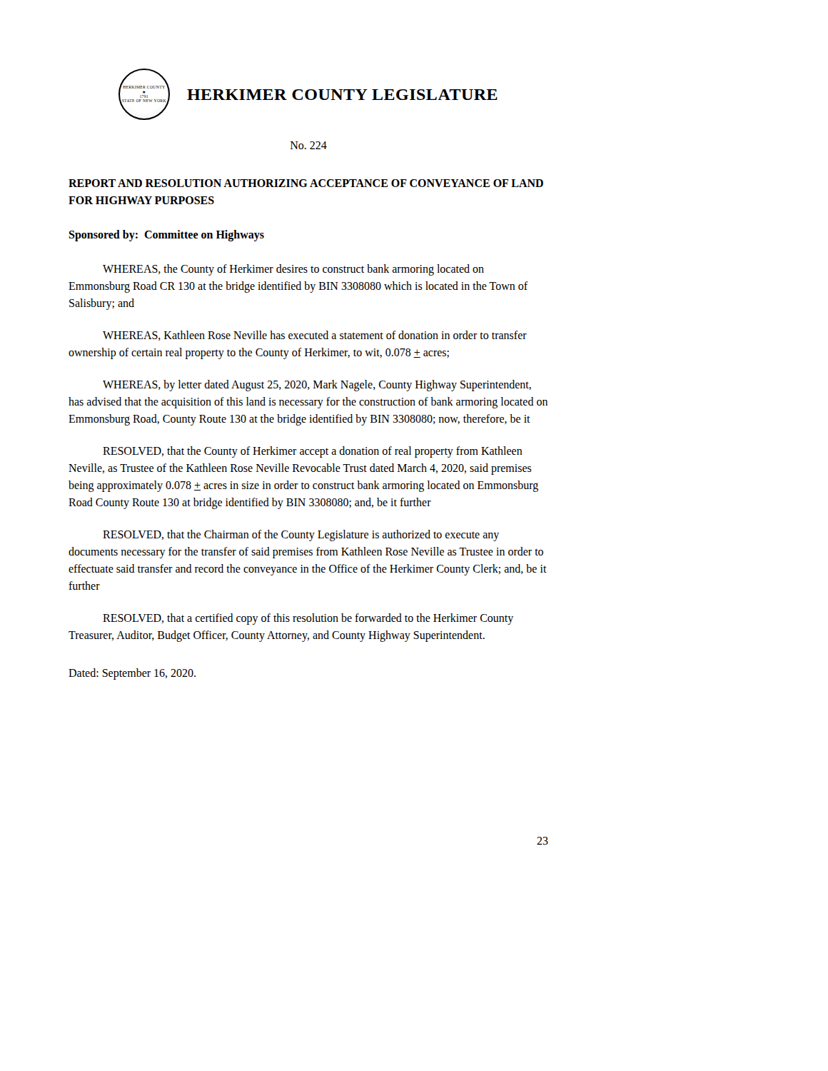HERKIMER COUNTY
★
1791
STATE OF NEW YORK
HERKIMER COUNTY LEGISLATURE
No. 224
REPORT AND RESOLUTION AUTHORIZING ACCEPTANCE OF CONVEYANCE OF LAND FOR HIGHWAY PURPOSES
Sponsored by: Committee on Highways
WHEREAS, the County of Herkimer desires to construct bank armoring located on Emmonsburg Road CR 130 at the bridge identified by BIN 3308080 which is located in the Town of Salisbury; and
WHEREAS, Kathleen Rose Neville has executed a statement of donation in order to transfer ownership of certain real property to the County of Herkimer, to wit, 0.078 + acres;
WHEREAS, by letter dated August 25, 2020, Mark Nagele, County Highway Superintendent, has advised that the acquisition of this land is necessary for the construction of bank armoring located on Emmonsburg Road, County Route 130 at the bridge identified by BIN 3308080; now, therefore, be it
RESOLVED, that the County of Herkimer accept a donation of real property from Kathleen Neville, as Trustee of the Kathleen Rose Neville Revocable Trust dated March 4, 2020, said premises being approximately 0.078 + acres in size in order to construct bank armoring located on Emmonsburg Road County Route 130 at bridge identified by BIN 3308080; and, be it further
RESOLVED, that the Chairman of the County Legislature is authorized to execute any documents necessary for the transfer of said premises from Kathleen Rose Neville as Trustee in order to effectuate said transfer and record the conveyance in the Office of the Herkimer County Clerk; and, be it further
RESOLVED, that a certified copy of this resolution be forwarded to the Herkimer County Treasurer, Auditor, Budget Officer, County Attorney, and County Highway Superintendent.
Dated: September 16, 2020.
23